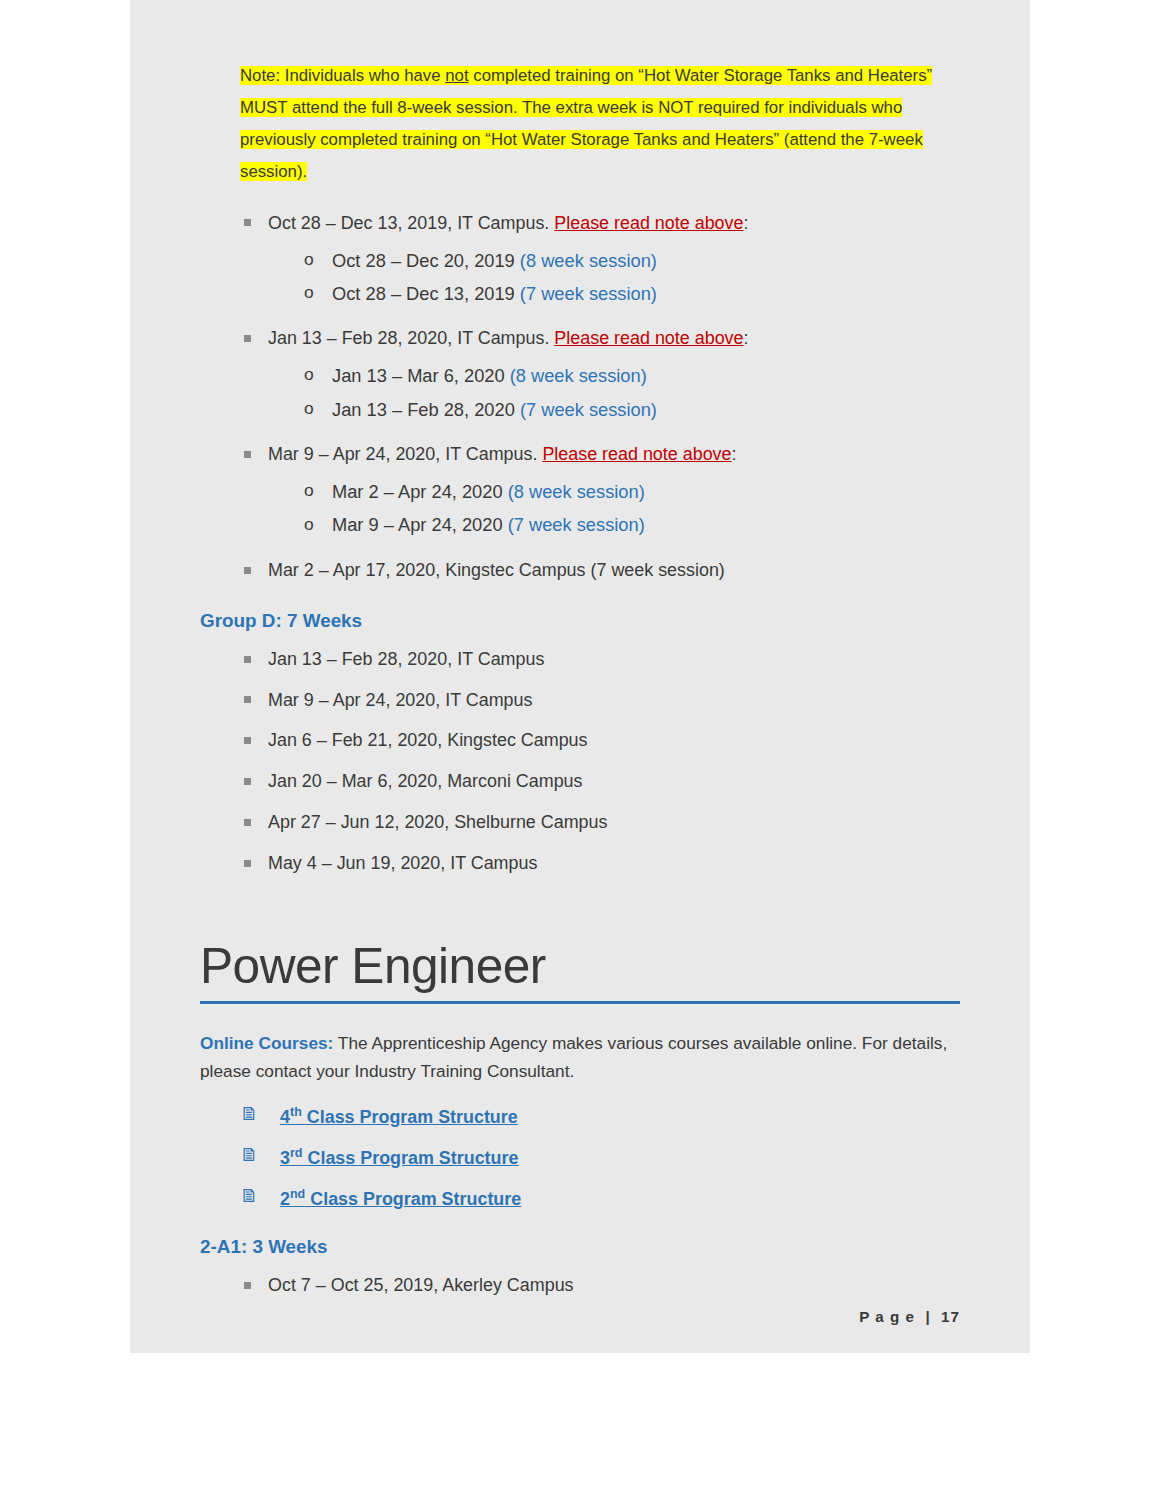Note: Individuals who have not completed training on “Hot Water Storage Tanks and Heaters” MUST attend the full 8-week session. The extra week is NOT required for individuals who previously completed training on “Hot Water Storage Tanks and Heaters” (attend the 7-week session).
Oct 28 – Dec 13, 2019, IT Campus. Please read note above:
Oct 28 – Dec 20, 2019 (8 week session)
Oct 28 – Dec 13, 2019 (7 week session)
Jan 13 – Feb 28, 2020, IT Campus. Please read note above:
Jan 13 – Mar 6, 2020 (8 week session)
Jan 13 – Feb 28, 2020 (7 week session)
Mar 9 – Apr 24, 2020, IT Campus. Please read note above:
Mar 2 – Apr 24, 2020 (8 week session)
Mar 9 – Apr 24, 2020 (7 week session)
Mar 2 – Apr 17, 2020, Kingstec Campus (7 week session)
Group D: 7 Weeks
Jan 13 – Feb 28, 2020, IT Campus
Mar 9 – Apr 24, 2020, IT Campus
Jan 6 – Feb 21, 2020, Kingstec Campus
Jan 20 – Mar 6, 2020, Marconi Campus
Apr 27 – Jun 12, 2020, Shelburne Campus
May 4 – Jun 19, 2020, IT Campus
Power Engineer
Online Courses: The Apprenticeship Agency makes various courses available online. For details, please contact your Industry Training Consultant.
4th Class Program Structure
3rd Class Program Structure
2nd Class Program Structure
2-A1: 3 Weeks
Oct 7 – Oct 25, 2019, Akerley Campus
P a g e | 17